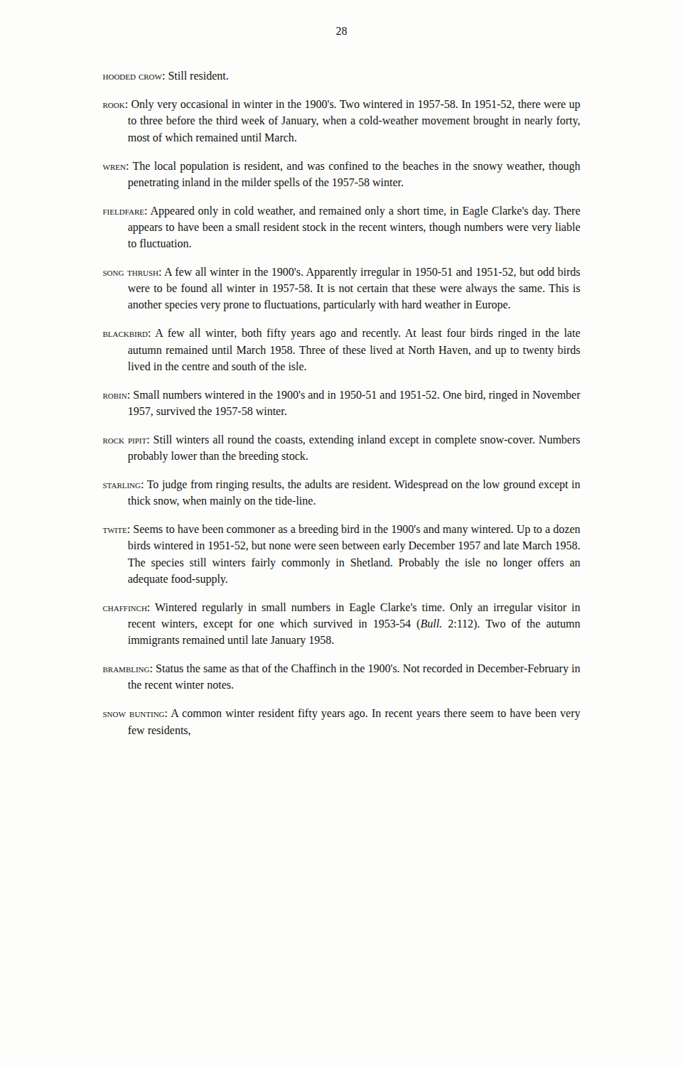28
Hooded Crow: Still resident.
Rook: Only very occasional in winter in the 1900's. Two wintered in 1957-58. In 1951-52, there were up to three before the third week of January, when a cold-weather movement brought in nearly forty, most of which remained until March.
Wren: The local population is resident, and was confined to the beaches in the snowy weather, though penetrating inland in the milder spells of the 1957-58 winter.
Fieldfare: Appeared only in cold weather, and remained only a short time, in Eagle Clarke's day. There appears to have been a small resident stock in the recent winters, though numbers were very liable to fluctuation.
Song Thrush: A few all winter in the 1900's. Apparently irregular in 1950-51 and 1951-52, but odd birds were to be found all winter in 1957-58. It is not certain that these were always the same. This is another species very prone to fluctuations, particularly with hard weather in Europe.
Blackbird: A few all winter, both fifty years ago and recently. At least four birds ringed in the late autumn remained until March 1958. Three of these lived at North Haven, and up to twenty birds lived in the centre and south of the isle.
Robin: Small numbers wintered in the 1900's and in 1950-51 and 1951-52. One bird, ringed in November 1957, survived the 1957-58 winter.
Rock Pipit: Still winters all round the coasts, extending inland except in complete snow-cover. Numbers probably lower than the breeding stock.
Starling: To judge from ringing results, the adults are resident. Widespread on the low ground except in thick snow, when mainly on the tide-line.
Twite: Seems to have been commoner as a breeding bird in the 1900's and many wintered. Up to a dozen birds wintered in 1951-52, but none were seen between early December 1957 and late March 1958. The species still winters fairly commonly in Shetland. Probably the isle no longer offers an adequate food-supply.
Chaffinch: Wintered regularly in small numbers in Eagle Clarke's time. Only an irregular visitor in recent winters, except for one which survived in 1953-54 (Bull. 2:112). Two of the autumn immigrants remained until late January 1958.
Brambling: Status the same as that of the Chaffinch in the 1900's. Not recorded in December-February in the recent winter notes.
Snow Bunting: A common winter resident fifty years ago. In recent years there seem to have been very few residents,